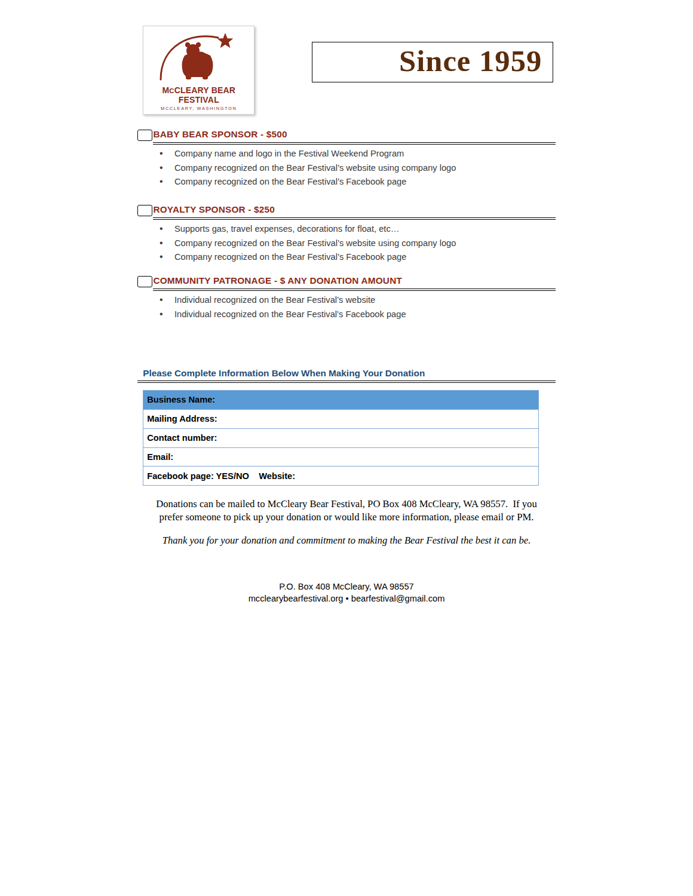MCCLEARY BEAR FESTIVAL
MCCLEARY, WASHINGTON
Since 1959
BABY BEAR SPONSOR - $500
Company name and logo in the Festival Weekend Program
Company recognized on the Bear Festival’s website using company logo
Company recognized on the Bear Festival’s Facebook page
ROYALTY SPONSOR - $250
Supports gas, travel expenses, decorations for float, etc…
Company recognized on the Bear Festival’s website using company logo
Company recognized on the Bear Festival’s Facebook page
COMMUNITY PATRONAGE - $ ANY DONATION AMOUNT
Individual recognized on the Bear Festival’s website
Individual recognized on the Bear Festival’s Facebook page
Please Complete Information Below When Making Your Donation
| Business Name: |
| Mailing Address: |
| Contact number: |
| Email: |
| Facebook page: YES/NO Website: |
Donations can be mailed to McCleary Bear Festival, PO Box 408 McCleary, WA 98557. If you prefer someone to pick up your donation or would like more information, please email or PM.
Thank you for your donation and commitment to making the Bear Festival the best it can be.
P.O. Box 408 McCleary, WA 98557
mcclearybearfestival.org • bearfestival@gmail.com